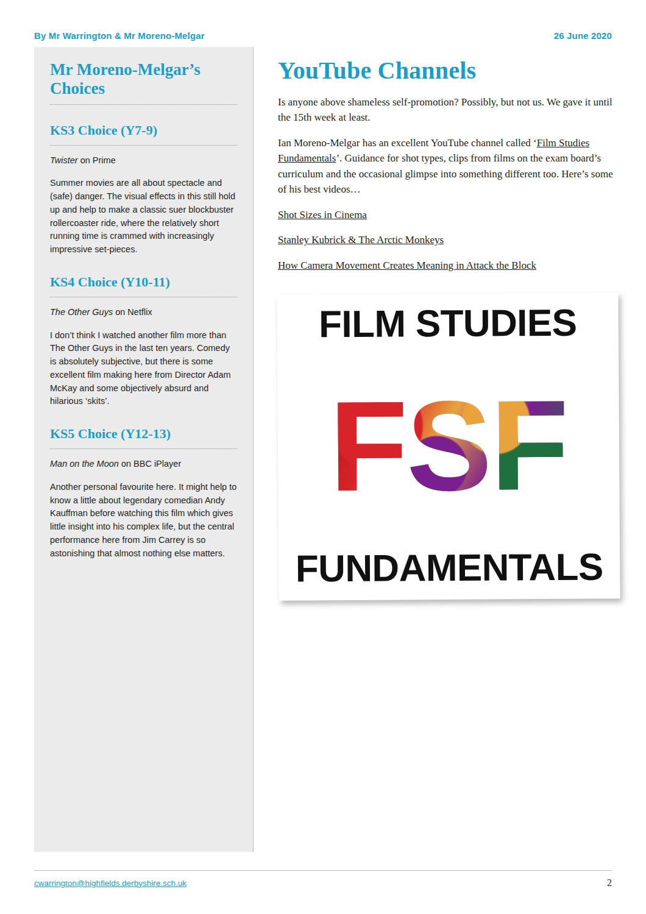By Mr Warrington & Mr Moreno-Melgar 26 June 2020
Mr Moreno-Melgar’s Choices
KS3 Choice (Y7-9)
Twister on Prime
Summer movies are all about spectacle and (safe) danger. The visual effects in this still hold up and help to make a classic suer blockbuster rollercoaster ride, where the relatively short running time is crammed with increasingly impressive set-pieces.
KS4 Choice (Y10-11)
The Other Guys on Netflix
I don’t think I watched another film more than The Other Guys in the last ten years. Comedy is absolutely subjective, but there is some excellent film making here from Director Adam McKay and some objectively absurd and hilarious ‘skits’.
KS5 Choice (Y12-13)
Man on the Moon on BBC iPlayer
Another personal favourite here. It might help to know a little about legendary comedian Andy Kauffman before watching this film which gives little insight into his complex life, but the central performance here from Jim Carrey is so astonishing that almost nothing else matters.
YouTube Channels
Is anyone above shameless self-promotion? Possibly, but not us. We gave it until the 15th week at least.
Ian Moreno-Melgar has an excellent YouTube channel called ‘Film Studies Fundamentals’. Guidance for shot types, clips from films on the exam board’s curriculum and the occasional glimpse into something different too. Here’s some of his best videos…
Shot Sizes in Cinema
Stanley Kubrick & The Arctic Monkeys
How Camera Movement Creates Meaning in Attack the Block
FILM STUDIES
FSF
FUNDAMENTALS
cwarrington@highfields.derbyshire.sch.uk 2